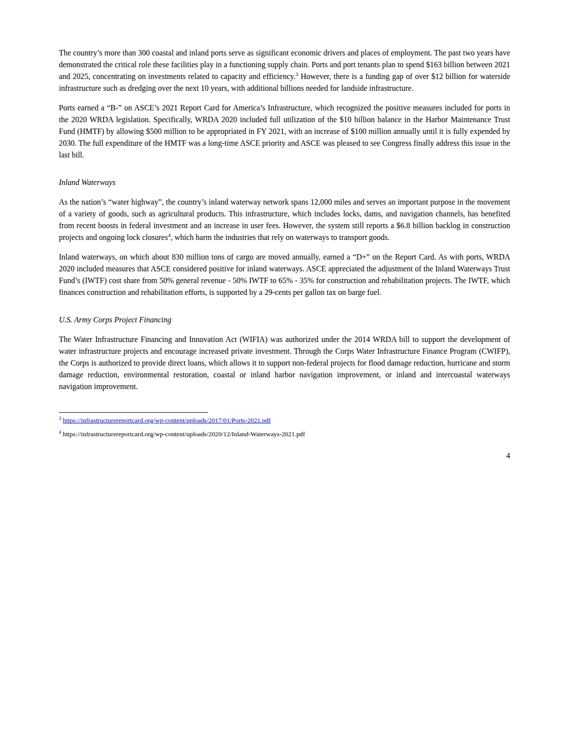The country’s more than 300 coastal and inland ports serve as significant economic drivers and places of employment. The past two years have demonstrated the critical role these facilities play in a functioning supply chain. Ports and port tenants plan to spend $163 billion between 2021 and 2025, concentrating on investments related to capacity and efficiency.3 However, there is a funding gap of over $12 billion for waterside infrastructure such as dredging over the next 10 years, with additional billions needed for landside infrastructure.
Ports earned a “B-” on ASCE’s 2021 Report Card for America’s Infrastructure, which recognized the positive measures included for ports in the 2020 WRDA legislation. Specifically, WRDA 2020 included full utilization of the $10 billion balance in the Harbor Maintenance Trust Fund (HMTF) by allowing $500 million to be appropriated in FY 2021, with an increase of $100 million annually until it is fully expended by 2030. The full expenditure of the HMTF was a long-time ASCE priority and ASCE was pleased to see Congress finally address this issue in the last bill.
Inland Waterways
As the nation’s “water highway”, the country’s inland waterway network spans 12,000 miles and serves an important purpose in the movement of a variety of goods, such as agricultural products. This infrastructure, which includes locks, dams, and navigation channels, has benefited from recent boosts in federal investment and an increase in user fees. However, the system still reports a $6.8 billion backlog in construction projects and ongoing lock closures4, which harm the industries that rely on waterways to transport goods.
Inland waterways, on which about 830 million tons of cargo are moved annually, earned a “D+” on the Report Card. As with ports, WRDA 2020 included measures that ASCE considered positive for inland waterways. ASCE appreciated the adjustment of the Inland Waterways Trust Fund’s (IWTF) cost share from 50% general revenue - 50% IWTF to 65% - 35% for construction and rehabilitation projects. The IWTF, which finances construction and rehabilitation efforts, is supported by a 29-cents per gallon tax on barge fuel.
U.S. Army Corps Project Financing
The Water Infrastructure Financing and Innovation Act (WIFIA) was authorized under the 2014 WRDA bill to support the development of water infrastructure projects and encourage increased private investment. Through the Corps Water Infrastructure Finance Program (CWIFP), the Corps is authorized to provide direct loans, which allows it to support non-federal projects for flood damage reduction, hurricane and storm damage reduction, environmental restoration, coastal or inland harbor navigation improvement, or inland and intercoastal waterways navigation improvement.
3 https://infrastructurereportcard.org/wp-content/uploads/2017/01/Ports-2021.pdf
4 https://infrastructurereportcard.org/wp-content/uploads/2020/12/Inland-Waterways-2021.pdf
4